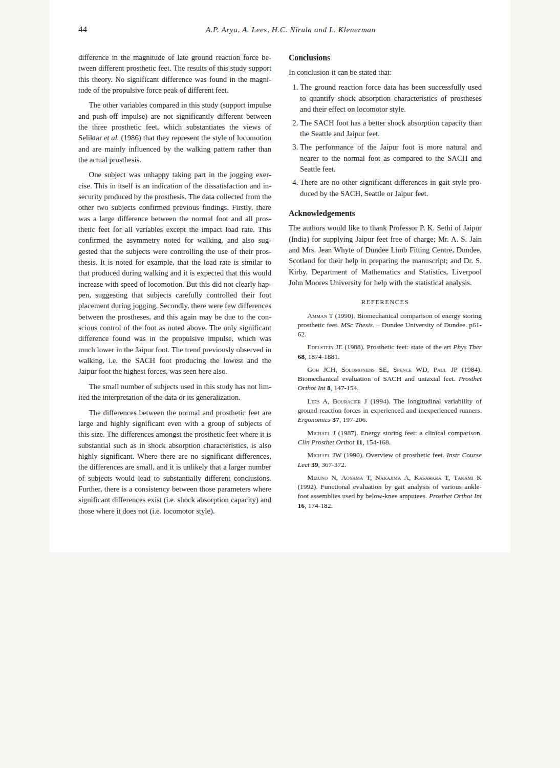44 A.P. Arya, A. Lees, H.C. Nirula and L. Klenerman
difference in the magnitude of late ground reaction force between different prosthetic feet. The results of this study support this theory. No significant difference was found in the magnitude of the propulsive force peak of different feet.
The other variables compared in this study (support impulse and push-off impulse) are not significantly different between the three prosthetic feet, which substantiates the views of Seliktar et al. (1986) that they represent the style of locomotion and are mainly influenced by the walking pattern rather than the actual prosthesis.
One subject was unhappy taking part in the jogging exercise. This in itself is an indication of the dissatisfaction and insecurity produced by the prosthesis. The data collected from the other two subjects confirmed previous findings. Firstly, there was a large difference between the normal foot and all prosthetic feet for all variables except the impact load rate. This confirmed the asymmetry noted for walking, and also suggested that the subjects were controlling the use of their prosthesis. It is noted for example, that the load rate is similar to that produced during walking and it is expected that this would increase with speed of locomotion. But this did not clearly happen, suggesting that subjects carefully controlled their foot placement during jogging. Secondly, there were few differences between the prostheses, and this again may be due to the conscious control of the foot as noted above. The only significant difference found was in the propulsive impulse, which was much lower in the Jaipur foot. The trend previously observed in walking, i.e. the SACH foot producing the lowest and the Jaipur foot the highest forces, was seen here also.
The small number of subjects used in this study has not limited the interpretation of the data or its generalization.
The differences between the normal and prosthetic feet are large and highly significant even with a group of subjects of this size. The differences amongst the prosthetic feet where it is substantial such as in shock absorption characteristics, is also highly significant. Where there are no significant differences, the differences are small, and it is unlikely that a larger number of subjects would lead to substantially different conclusions. Further, there is a consistency between those parameters where significant differences exist (i.e. shock absorption capacity) and those where it does not (i.e. locomotor style).
Conclusions
In conclusion it can be stated that:
The ground reaction force data has been successfully used to quantify shock absorption characteristics of prostheses and their effect on locomotor style.
The SACH foot has a better shock absorption capacity than the Seattle and Jaipur feet.
The performance of the Jaipur foot is more natural and nearer to the normal foot as compared to the SACH and Seattle feet.
There are no other significant differences in gait style produced by the SACH, Seattle or Jaipur feet.
Acknowledgements
The authors would like to thank Professor P. K. Sethi of Jaipur (India) for supplying Jaipur feet free of charge; Mr. A. S. Jain and Mrs. Jean Whyte of Dundee Limb Fitting Centre, Dundee, Scotland for their help in preparing the manuscript; and Dr. S. Kirby, Department of Mathematics and Statistics, Liverpool John Moores University for help with the statistical analysis.
REFERENCES
Amman T (1990). Biomechanical comparison of energy storing prosthetic feet. MSc Thesis. – Dundee University of Dundee. p61-62.
Edelstein JE (1988). Prosthetic feet: state of the art Phys Ther 68, 1874-1881.
Goh JCH, Solomonidis SE, Spence WD, Paul JP (1984). Biomechanical evaluation of SACH and uniaxial feet. Prosthet Orthot Int 8, 147-154.
Lees A, Bouracier J (1994). The longitudinal variability of ground reaction forces in experienced and inexperienced runners. Ergonomics 37, 197-206.
Michael J (1987). Energy storing feet: a clinical comparison. Clin Prosthet Orthot 11, 154-168.
Michael JW (1990). Overview of prosthetic feet. Instr Course Lect 39, 367-372.
Mizuno N, Aoyama T, Nakajima A, Kasahara T, Takami K (1992). Functional evaluation by gait analysis of various ankle-foot assemblies used by below-knee amputees. Prosthet Orthot Int 16, 174-182.